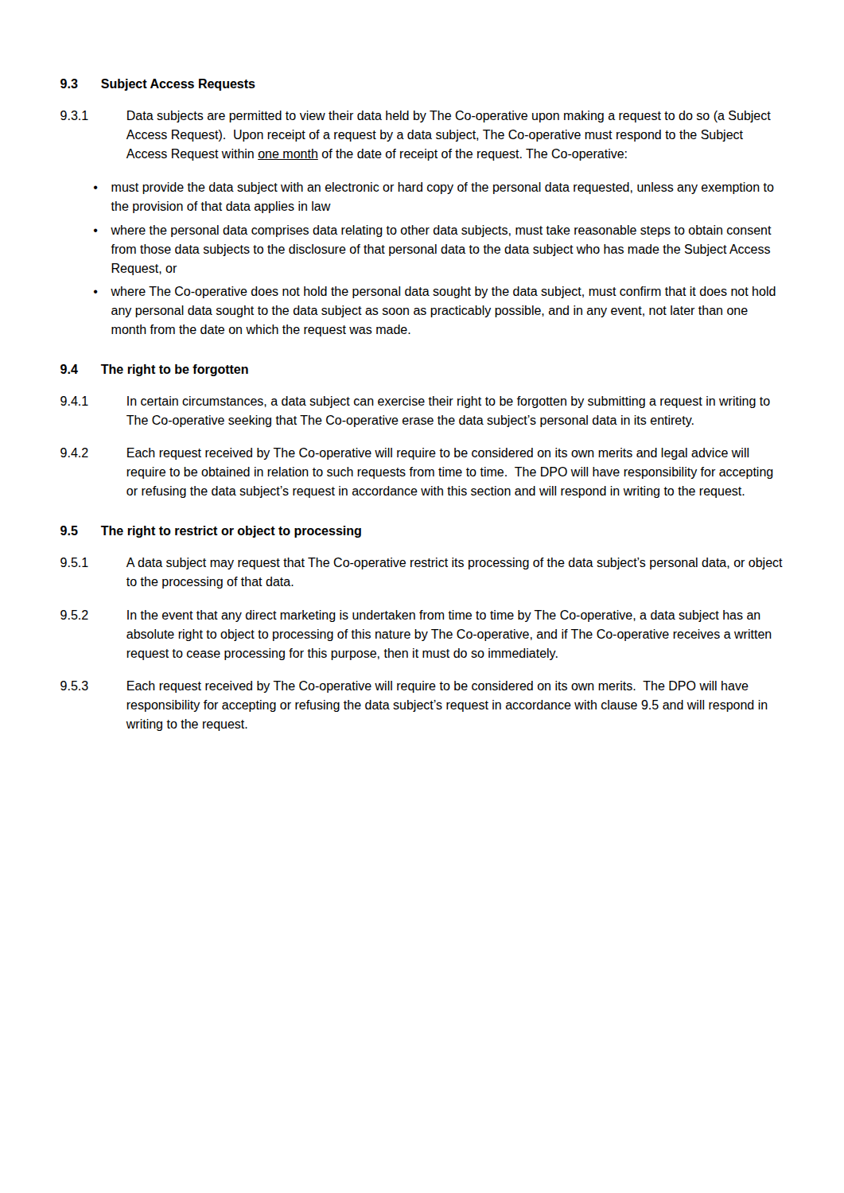9.3 Subject Access Requests
9.3.1 Data subjects are permitted to view their data held by The Co-operative upon making a request to do so (a Subject Access Request). Upon receipt of a request by a data subject, The Co-operative must respond to the Subject Access Request within one month of the date of receipt of the request. The Co-operative:
must provide the data subject with an electronic or hard copy of the personal data requested, unless any exemption to the provision of that data applies in law
where the personal data comprises data relating to other data subjects, must take reasonable steps to obtain consent from those data subjects to the disclosure of that personal data to the data subject who has made the Subject Access Request, or
where The Co-operative does not hold the personal data sought by the data subject, must confirm that it does not hold any personal data sought to the data subject as soon as practicably possible, and in any event, not later than one month from the date on which the request was made.
9.4 The right to be forgotten
9.4.1 In certain circumstances, a data subject can exercise their right to be forgotten by submitting a request in writing to The Co-operative seeking that The Co-operative erase the data subject’s personal data in its entirety.
9.4.2 Each request received by The Co-operative will require to be considered on its own merits and legal advice will require to be obtained in relation to such requests from time to time. The DPO will have responsibility for accepting or refusing the data subject’s request in accordance with this section and will respond in writing to the request.
9.5 The right to restrict or object to processing
9.5.1 A data subject may request that The Co-operative restrict its processing of the data subject’s personal data, or object to the processing of that data.
9.5.2 In the event that any direct marketing is undertaken from time to time by The Co-operative, a data subject has an absolute right to object to processing of this nature by The Co-operative, and if The Co-operative receives a written request to cease processing for this purpose, then it must do so immediately.
9.5.3 Each request received by The Co-operative will require to be considered on its own merits. The DPO will have responsibility for accepting or refusing the data subject’s request in accordance with clause 9.5 and will respond in writing to the request.